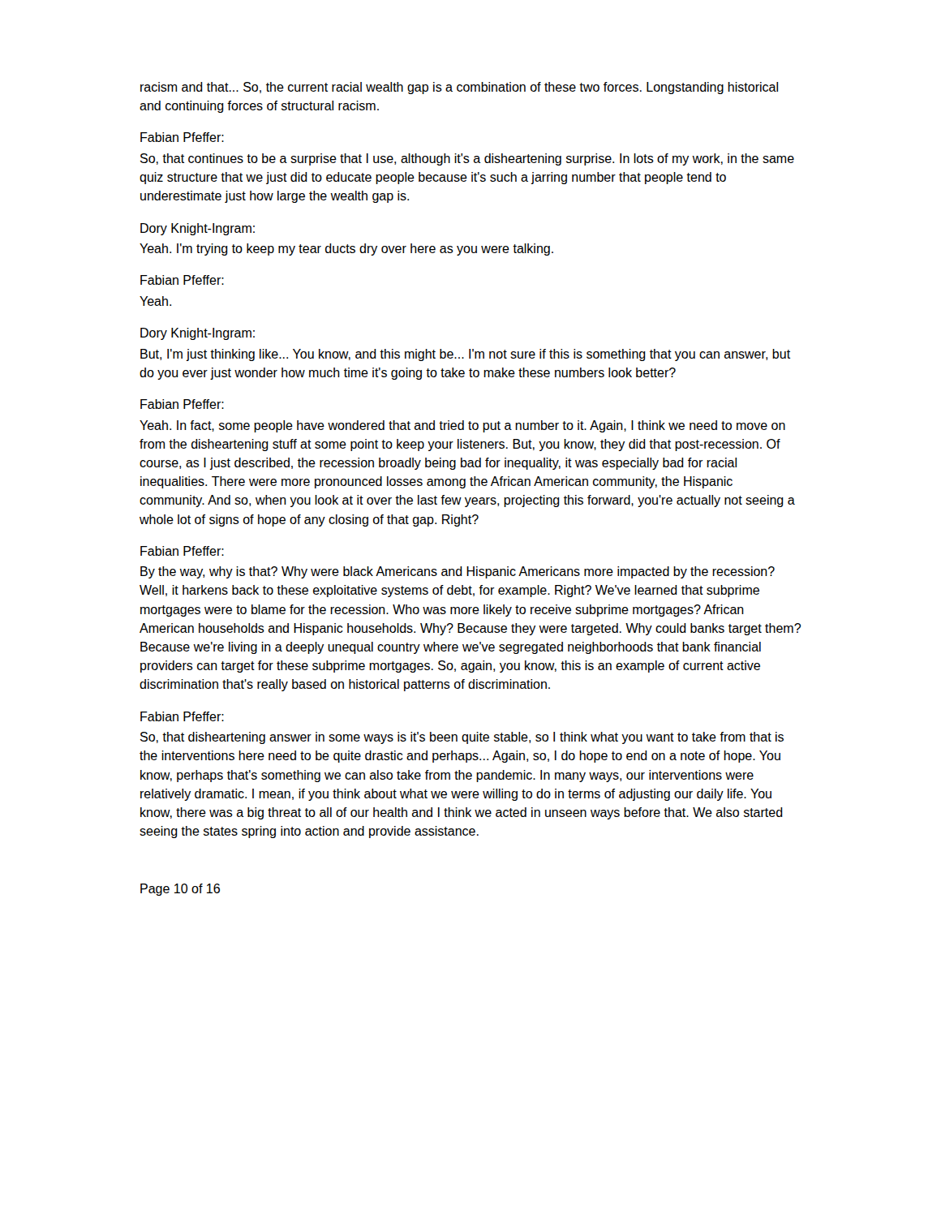racism and that... So, the current racial wealth gap is a combination of these two forces. Longstanding historical and continuing forces of structural racism.
Fabian Pfeffer:
So, that continues to be a surprise that I use, although it's a disheartening surprise. In lots of my work, in the same quiz structure that we just did to educate people because it's such a jarring number that people tend to underestimate just how large the wealth gap is.
Dory Knight-Ingram:
Yeah. I'm trying to keep my tear ducts dry over here as you were talking.
Fabian Pfeffer:
Yeah.
Dory Knight-Ingram:
But, I'm just thinking like... You know, and this might be... I'm not sure if this is something that you can answer, but do you ever just wonder how much time it's going to take to make these numbers look better?
Fabian Pfeffer:
Yeah. In fact, some people have wondered that and tried to put a number to it. Again, I think we need to move on from the disheartening stuff at some point to keep your listeners. But, you know, they did that post-recession. Of course, as I just described, the recession broadly being bad for inequality, it was especially bad for racial inequalities. There were more pronounced losses among the African American community, the Hispanic community. And so, when you look at it over the last few years, projecting this forward, you're actually not seeing a whole lot of signs of hope of any closing of that gap. Right?
Fabian Pfeffer:
By the way, why is that? Why were black Americans and Hispanic Americans more impacted by the recession? Well, it harkens back to these exploitative systems of debt, for example. Right? We've learned that subprime mortgages were to blame for the recession. Who was more likely to receive subprime mortgages? African American households and Hispanic households. Why? Because they were targeted. Why could banks target them? Because we're living in a deeply unequal country where we've segregated neighborhoods that bank financial providers can target for these subprime mortgages. So, again, you know, this is an example of current active discrimination that's really based on historical patterns of discrimination.
Fabian Pfeffer:
So, that disheartening answer in some ways is it's been quite stable, so I think what you want to take from that is the interventions here need to be quite drastic and perhaps... Again, so, I do hope to end on a note of hope. You know, perhaps that's something we can also take from the pandemic. In many ways, our interventions were relatively dramatic. I mean, if you think about what we were willing to do in terms of adjusting our daily life. You know, there was a big threat to all of our health and I think we acted in unseen ways before that. We also started seeing the states spring into action and provide assistance.
Page 10 of 16